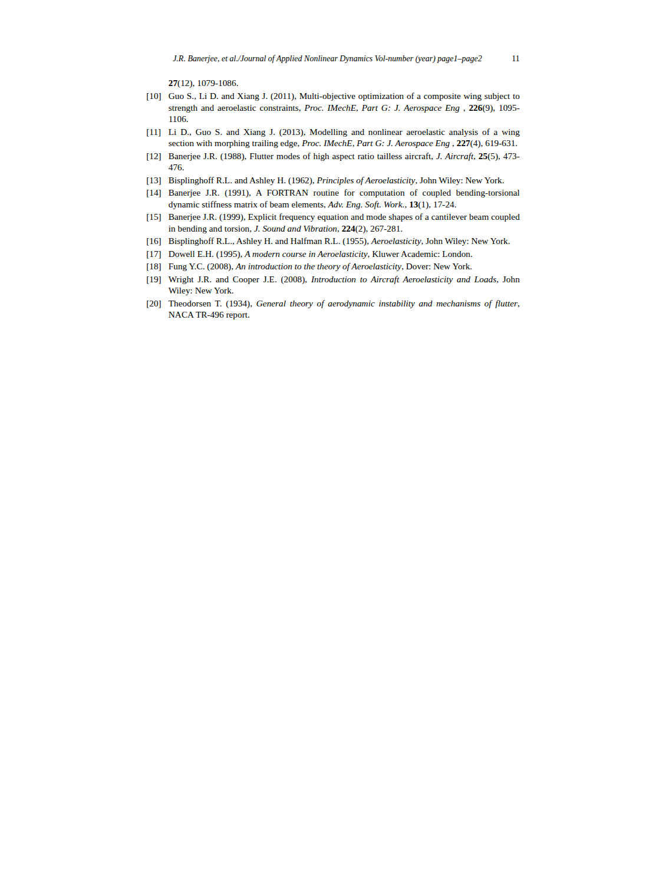J.R. Banerjee, et al./Journal of Applied Nonlinear Dynamics Vol-number (year) page1–page2
11
27(12), 1079-1086.
[10] Guo S., Li D. and Xiang J. (2011), Multi-objective optimization of a composite wing subject to strength and aeroelastic constraints, Proc. IMechE, Part G: J. Aerospace Eng , 226(9), 1095-1106.
[11] Li D., Guo S. and Xiang J. (2013), Modelling and nonlinear aeroelastic analysis of a wing section with morphing trailing edge, Proc. IMechE, Part G: J. Aerospace Eng , 227(4), 619-631.
[12] Banerjee J.R. (1988), Flutter modes of high aspect ratio tailless aircraft, J. Aircraft, 25(5), 473-476.
[13] Bisplinghoff R.L. and Ashley H. (1962), Principles of Aeroelasticity, John Wiley: New York.
[14] Banerjee J.R. (1991), A FORTRAN routine for computation of coupled bending-torsional dynamic stiffness matrix of beam elements, Adv. Eng. Soft. Work., 13(1), 17-24.
[15] Banerjee J.R. (1999), Explicit frequency equation and mode shapes of a cantilever beam coupled in bending and torsion, J. Sound and Vibration, 224(2), 267-281.
[16] Bisplinghoff R.L., Ashley H. and Halfman R.L. (1955), Aeroelasticity, John Wiley: New York.
[17] Dowell E.H. (1995), A modern course in Aeroelasticity, Kluwer Academic: London.
[18] Fung Y.C. (2008), An introduction to the theory of Aeroelasticity, Dover: New York.
[19] Wright J.R. and Cooper J.E. (2008), Introduction to Aircraft Aeroelasticity and Loads, John Wiley: New York.
[20] Theodorsen T. (1934), General theory of aerodynamic instability and mechanisms of flutter, NACA TR-496 report.